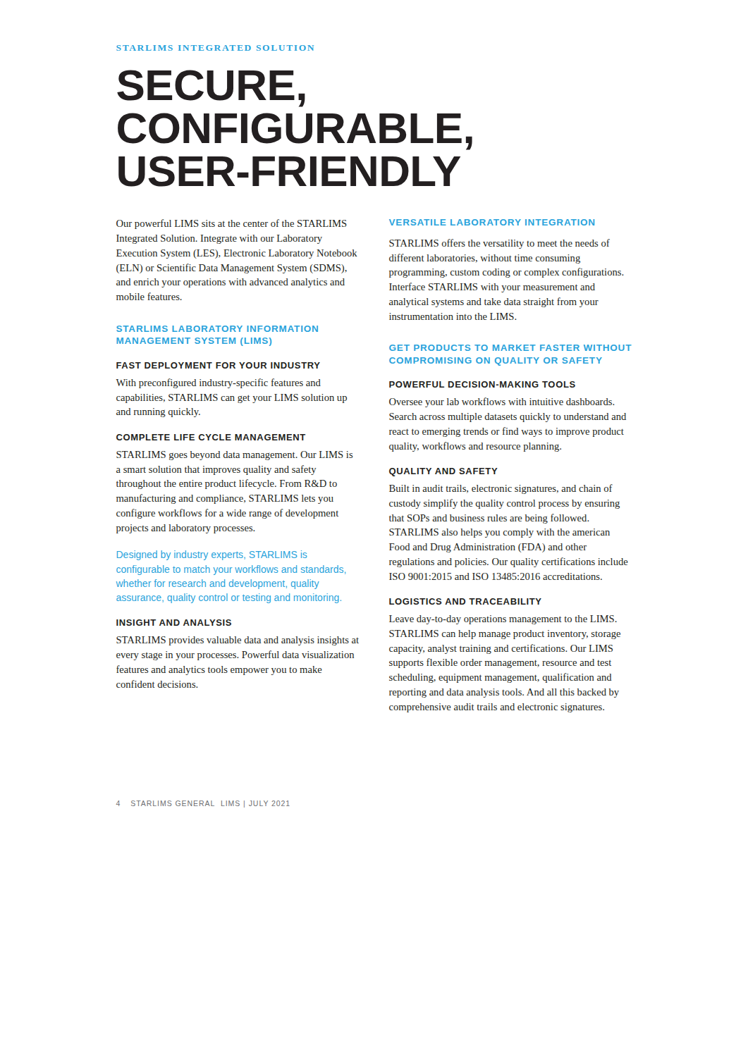STARLIMS Integrated Solution
Secure, Configurable,
User-Friendly
Our powerful LIMS sits at the center of the STARLIMS Integrated Solution. Integrate with our Laboratory Execution System (LES), Electronic Laboratory Notebook (ELN) or Scientific Data Management System (SDMS), and enrich your operations with advanced analytics and mobile features.
STARLIMS Laboratory Information Management System (LIMS)
Fast Deployment for Your Industry
With preconfigured industry-specific features and capabilities, STARLIMS can get your LIMS solution up and running quickly.
Complete Life Cycle Management
STARLIMS goes beyond data management. Our LIMS is a smart solution that improves quality and safety throughout the entire product lifecycle. From R&D to manufacturing and compliance, STARLIMS lets you configure workflows for a wide range of development projects and laboratory processes.
Designed by industry experts, STARLIMS is configurable to match your workflows and standards, whether for research and development, quality assurance, quality control or testing and monitoring.
Insight and Analysis
STARLIMS provides valuable data and analysis insights at every stage in your processes. Powerful data visualization features and analytics tools empower you to make confident decisions.
Versatile Laboratory Integration
STARLIMS offers the versatility to meet the needs of different laboratories, without time consuming programming, custom coding or complex configurations. Interface STARLIMS with your measurement and analytical systems and take data straight from your instrumentation into the LIMS.
Get Products to Market Faster Without Compromising on Quality or Safety
Powerful Decision-Making Tools
Oversee your lab workflows with intuitive dashboards. Search across multiple datasets quickly to understand and react to emerging trends or find ways to improve product quality, workflows and resource planning.
Quality and Safety
Built in audit trails, electronic signatures, and chain of custody simplify the quality control process by ensuring that SOPs and business rules are being followed. STARLIMS also helps you comply with the american Food and Drug Administration (FDA) and other regulations and policies. Our quality certifications include ISO 9001:2015 and ISO 13485:2016 accreditations.
Logistics and Traceability
Leave day-to-day operations management to the LIMS. STARLIMS can help manage product inventory, storage capacity, analyst training and certifications. Our LIMS supports flexible order management, resource and test scheduling, equipment management, qualification and reporting and data analysis tools. And all this backed by comprehensive audit trails and electronic signatures.
4 STARLIMS General LIMS | July 2021